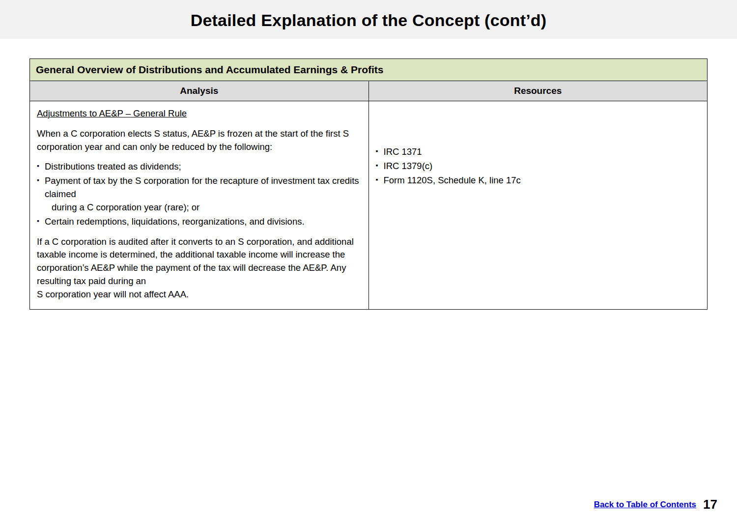Detailed Explanation of the Concept (cont’d)
| General Overview of Distributions and Accumulated Earnings & Profits |
| --- |
| Analysis | Resources |
| Adjustments to AE&P – General Rule When a C corporation elects S status, AE&P is frozen at the start of the first S corporation year and can only be reduced by the following: Distributions treated as dividends; Payment of tax by the S corporation for the recapture of investment tax credits claimed during a C corporation year (rare); or Certain redemptions, liquidations, reorganizations, and divisions. If a C corporation is audited after it converts to an S corporation, and additional taxable income is determined, the additional taxable income will increase the corporation’s AE&P while the payment of the tax will decrease the AE&P. Any resulting tax paid during an S corporation year will not affect AAA. | IRC 1371 IRC 1379(c) Form 1120S, Schedule K, line 17c |
Back to Table of Contents 17